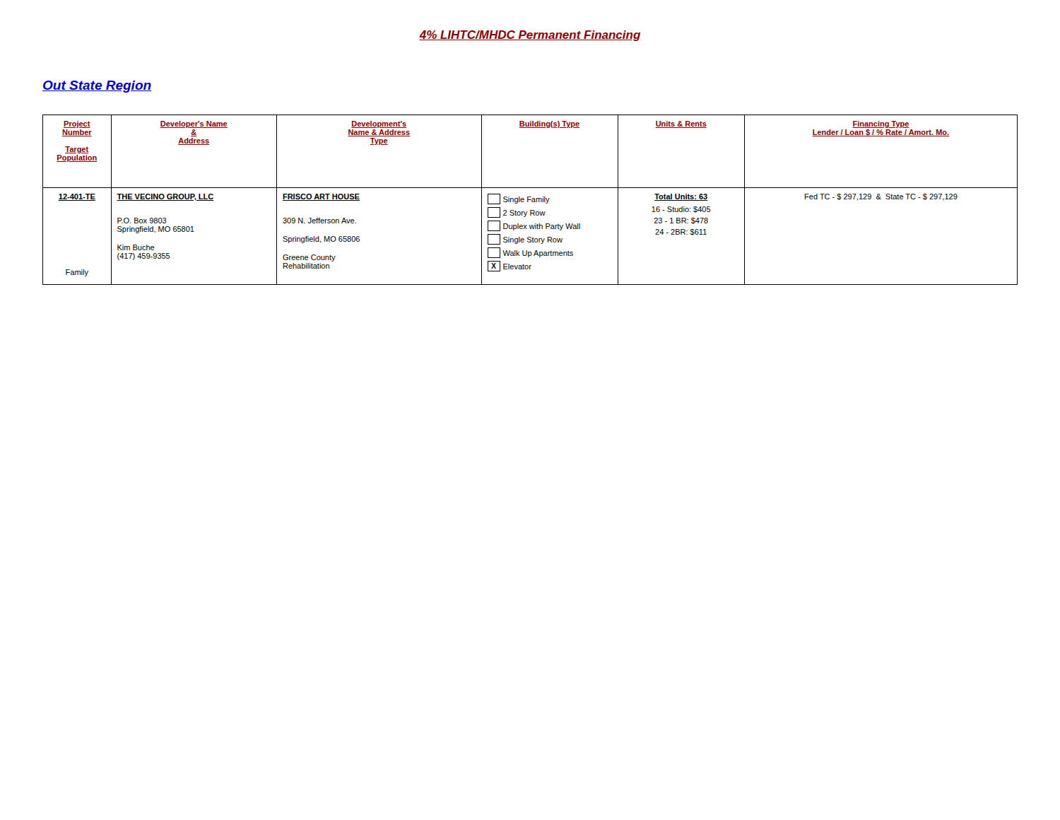4% LIHTC/MHDC Permanent Financing
Out State Region
| Project Number Target Population | Developer's Name & Address | Development's Name & Address Type | Building(s) Type | Units & Rents | Financing Type Lender / Loan $ / % Rate / Amort. Mo. |
| --- | --- | --- | --- | --- | --- |
| 12-401-TE Family | THE VECINO GROUP, LLC P.O. Box 9803 Springfield, MO 65801 Kim Buche (417) 459-9355 | FRISCO ART HOUSE 309 N. Jefferson Ave. Springfield, MO 65806 Greene County Rehabilitation | / / Single Family / / / 2 Story Row / / / Duplex with Party Wall / / / Single Story Row / / / Walk Up Apartments / / X / Elevator / | Total Units: 63 16 - Studio: $405 23 - 1 BR: $478 24 - 2BR: $611 | Fed TC - $ 297,129 & State TC - $ 297,129 |